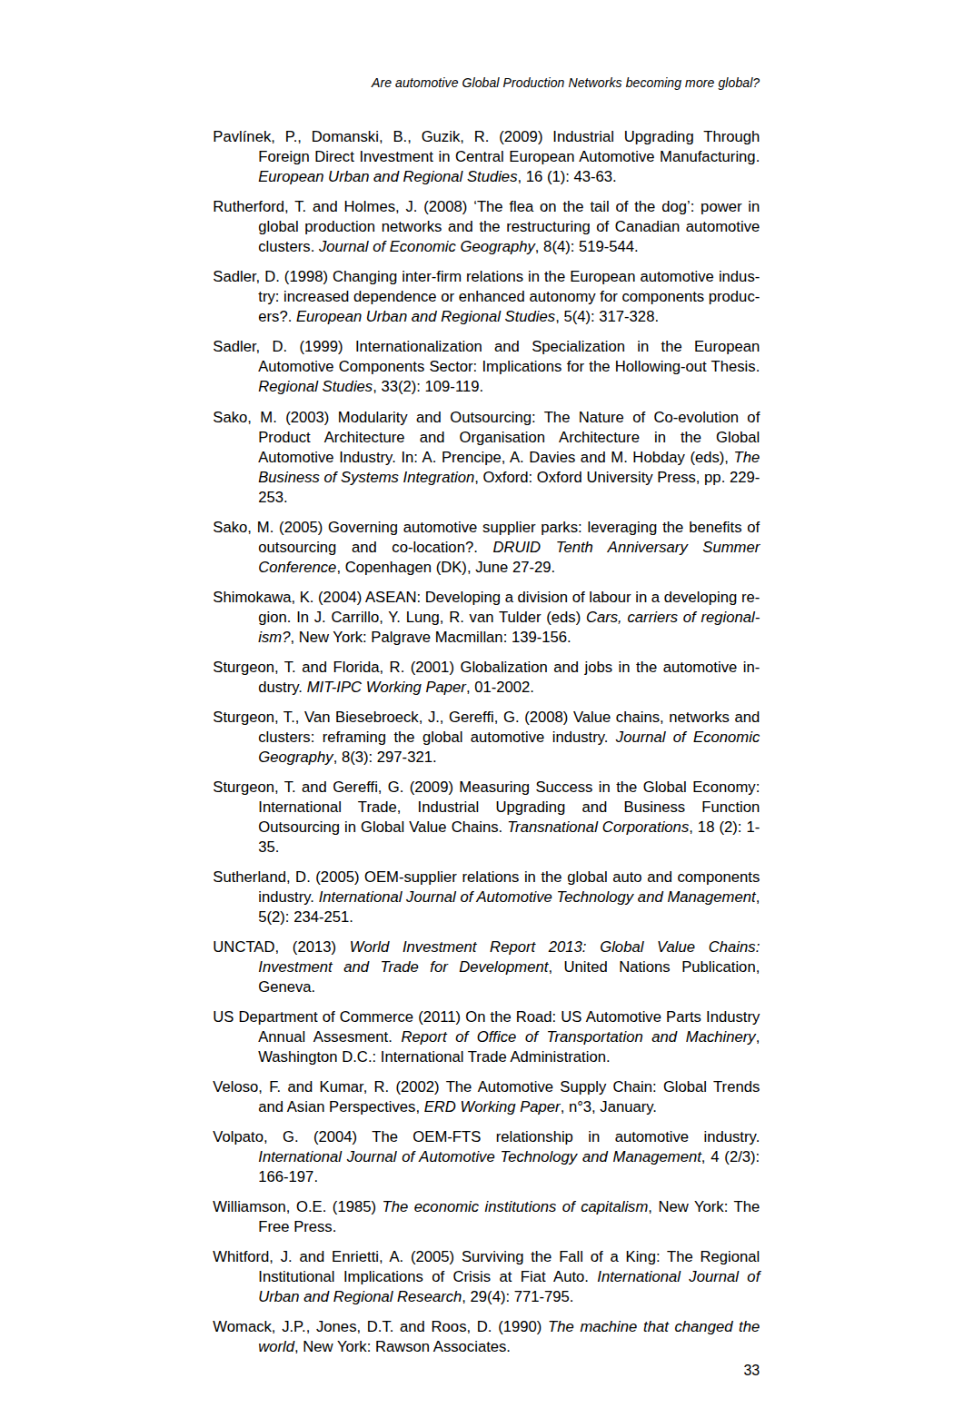Are automotive Global Production Networks becoming more global?
Pavlínek, P., Domanski, B., Guzik, R. (2009) Industrial Upgrading Through Foreign Direct Investment in Central European Automotive Manufacturing. European Urban and Regional Studies, 16 (1): 43-63.
Rutherford, T. and Holmes, J. (2008) ‘The flea on the tail of the dog’: power in global production networks and the restructuring of Canadian automotive clusters. Journal of Economic Geography, 8(4): 519-544.
Sadler, D. (1998) Changing inter-firm relations in the European automotive industry: increased dependence or enhanced autonomy for components producers?. European Urban and Regional Studies, 5(4): 317-328.
Sadler, D. (1999) Internationalization and Specialization in the European Automotive Components Sector: Implications for the Hollowing-out Thesis. Regional Studies, 33(2): 109-119.
Sako, M. (2003) Modularity and Outsourcing: The Nature of Co-evolution of Product Architecture and Organisation Architecture in the Global Automotive Industry. In: A. Prencipe, A. Davies and M. Hobday (eds), The Business of Systems Integration, Oxford: Oxford University Press, pp. 229-253.
Sako, M. (2005) Governing automotive supplier parks: leveraging the benefits of outsourcing and co-location?. DRUID Tenth Anniversary Summer Conference, Copenhagen (DK), June 27-29.
Shimokawa, K. (2004) ASEAN: Developing a division of labour in a developing region. In J. Carrillo, Y. Lung, R. van Tulder (eds) Cars, carriers of regionalism?, New York: Palgrave Macmillan: 139-156.
Sturgeon, T. and Florida, R. (2001) Globalization and jobs in the automotive industry. MIT-IPC Working Paper, 01-2002.
Sturgeon, T., Van Biesebroeck, J., Gereffi, G. (2008) Value chains, networks and clusters: reframing the global automotive industry. Journal of Economic Geography, 8(3): 297-321.
Sturgeon, T. and Gereffi, G. (2009) Measuring Success in the Global Economy: International Trade, Industrial Upgrading and Business Function Outsourcing in Global Value Chains. Transnational Corporations, 18 (2): 1-35.
Sutherland, D. (2005) OEM-supplier relations in the global auto and components industry. International Journal of Automotive Technology and Management, 5(2): 234-251.
UNCTAD, (2013) World Investment Report 2013: Global Value Chains: Investment and Trade for Development, United Nations Publication, Geneva.
US Department of Commerce (2011) On the Road: US Automotive Parts Industry Annual Assesment. Report of Office of Transportation and Machinery, Washington D.C.: International Trade Administration.
Veloso, F. and Kumar, R. (2002) The Automotive Supply Chain: Global Trends and Asian Perspectives, ERD Working Paper, n°3, January.
Volpato, G. (2004) The OEM-FTS relationship in automotive industry. International Journal of Automotive Technology and Management, 4 (2/3): 166-197.
Williamson, O.E. (1985) The economic institutions of capitalism, New York: The Free Press.
Whitford, J. and Enrietti, A. (2005) Surviving the Fall of a King: The Regional Institutional Implications of Crisis at Fiat Auto. International Journal of Urban and Regional Research, 29(4): 771-795.
Womack, J.P., Jones, D.T. and Roos, D. (1990) The machine that changed the world, New York: Rawson Associates.
33